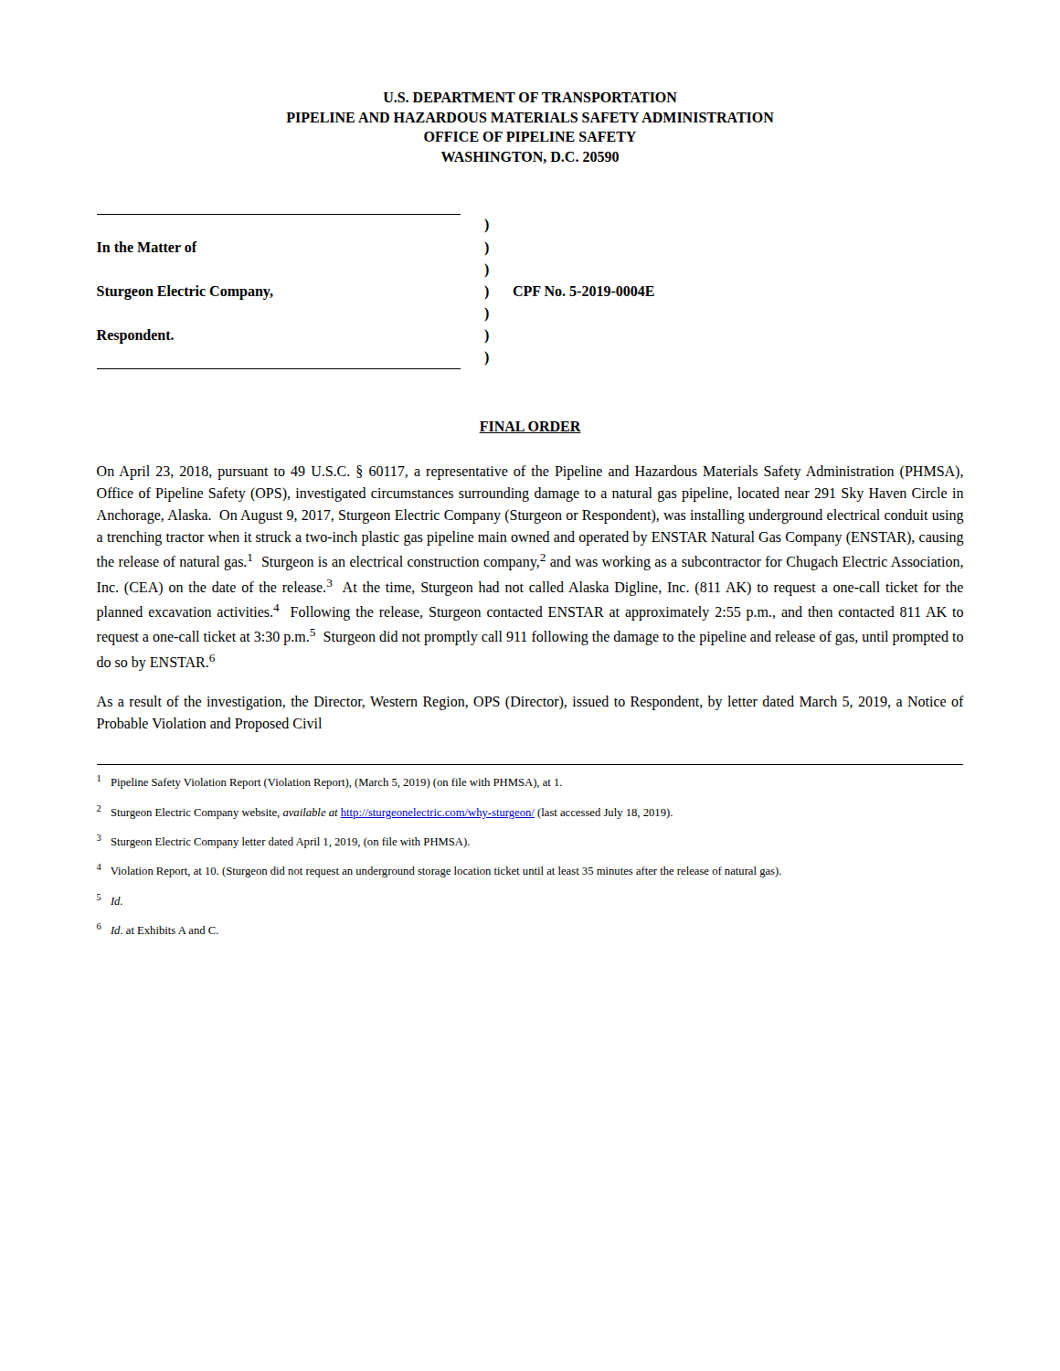U.S. DEPARTMENT OF TRANSPORTATION
PIPELINE AND HAZARDOUS MATERIALS SAFETY ADMINISTRATION
OFFICE OF PIPELINE SAFETY
WASHINGTON, D.C. 20590
| | ) | |
| In the Matter of | ) | |
| | ) | |
| Sturgeon Electric Company, | ) | CPF No. 5-2019-0004E |
| | ) | |
| Respondent. | ) | |
| | ) | |
FINAL ORDER
On April 23, 2018, pursuant to 49 U.S.C. § 60117, a representative of the Pipeline and Hazardous Materials Safety Administration (PHMSA), Office of Pipeline Safety (OPS), investigated circumstances surrounding damage to a natural gas pipeline, located near 291 Sky Haven Circle in Anchorage, Alaska. On August 9, 2017, Sturgeon Electric Company (Sturgeon or Respondent), was installing underground electrical conduit using a trenching tractor when it struck a two-inch plastic gas pipeline main owned and operated by ENSTAR Natural Gas Company (ENSTAR), causing the release of natural gas.1 Sturgeon is an electrical construction company,2 and was working as a subcontractor for Chugach Electric Association, Inc. (CEA) on the date of the release.3 At the time, Sturgeon had not called Alaska Digline, Inc. (811 AK) to request a one-call ticket for the planned excavation activities.4 Following the release, Sturgeon contacted ENSTAR at approximately 2:55 p.m., and then contacted 811 AK to request a one-call ticket at 3:30 p.m.5 Sturgeon did not promptly call 911 following the damage to the pipeline and release of gas, until prompted to do so by ENSTAR.6
As a result of the investigation, the Director, Western Region, OPS (Director), issued to Respondent, by letter dated March 5, 2019, a Notice of Probable Violation and Proposed Civil
1 Pipeline Safety Violation Report (Violation Report), (March 5, 2019) (on file with PHMSA), at 1.
2 Sturgeon Electric Company website, available at http://sturgeonelectric.com/why-sturgeon/ (last accessed July 18, 2019).
3 Sturgeon Electric Company letter dated April 1, 2019, (on file with PHMSA).
4 Violation Report, at 10. (Sturgeon did not request an underground storage location ticket until at least 35 minutes after the release of natural gas).
5 Id.
6 Id. at Exhibits A and C.